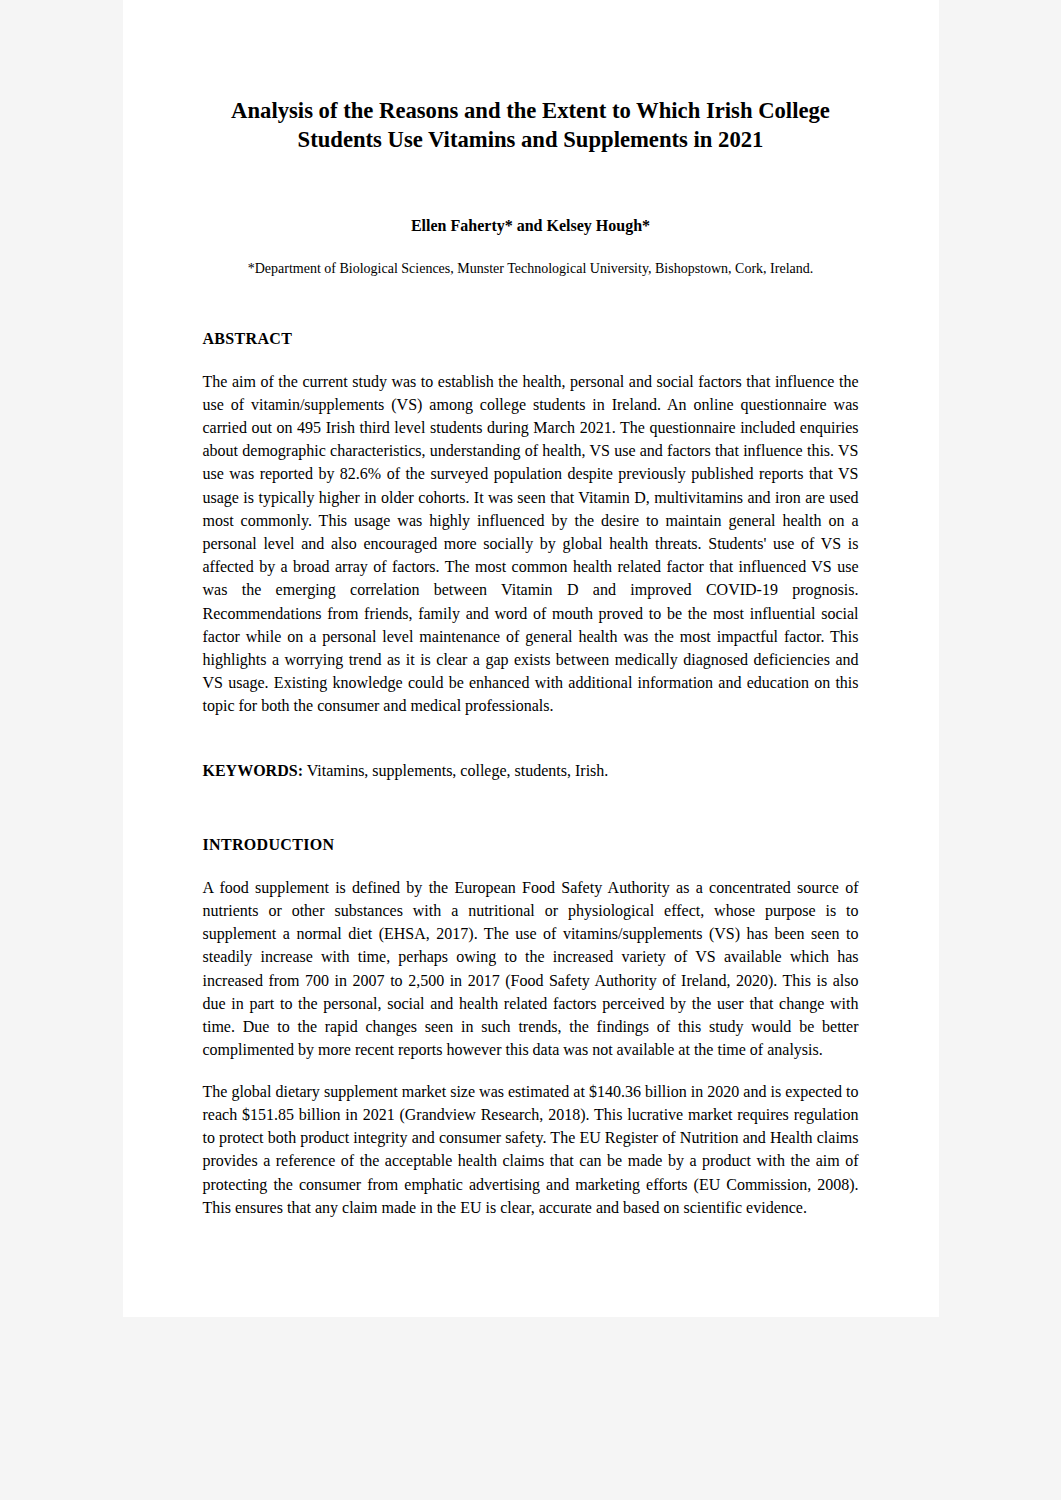Analysis of the Reasons and the Extent to Which Irish College
Students Use Vitamins and Supplements in 2021
Ellen Faherty* and Kelsey Hough*
*Department of Biological Sciences, Munster Technological University, Bishopstown, Cork, Ireland.
ABSTRACT
The aim of the current study was to establish the health, personal and social factors that influence the use of vitamin/supplements (VS) among college students in Ireland. An online questionnaire was carried out on 495 Irish third level students during March 2021. The questionnaire included enquiries about demographic characteristics, understanding of health, VS use and factors that influence this. VS use was reported by 82.6% of the surveyed population despite previously published reports that VS usage is typically higher in older cohorts. It was seen that Vitamin D, multivitamins and iron are used most commonly. This usage was highly influenced by the desire to maintain general health on a personal level and also encouraged more socially by global health threats. Students' use of VS is affected by a broad array of factors. The most common health related factor that influenced VS use was the emerging correlation between Vitamin D and improved COVID-19 prognosis. Recommendations from friends, family and word of mouth proved to be the most influential social factor while on a personal level maintenance of general health was the most impactful factor. This highlights a worrying trend as it is clear a gap exists between medically diagnosed deficiencies and VS usage. Existing knowledge could be enhanced with additional information and education on this topic for both the consumer and medical professionals.
KEYWORDS: Vitamins, supplements, college, students, Irish.
INTRODUCTION
A food supplement is defined by the European Food Safety Authority as a concentrated source of nutrients or other substances with a nutritional or physiological effect, whose purpose is to supplement a normal diet (EHSA, 2017). The use of vitamins/supplements (VS) has been seen to steadily increase with time, perhaps owing to the increased variety of VS available which has increased from 700 in 2007 to 2,500 in 2017 (Food Safety Authority of Ireland, 2020). This is also due in part to the personal, social and health related factors perceived by the user that change with time. Due to the rapid changes seen in such trends, the findings of this study would be better complimented by more recent reports however this data was not available at the time of analysis.
The global dietary supplement market size was estimated at $140.36 billion in 2020 and is expected to reach $151.85 billion in 2021 (Grandview Research, 2018). This lucrative market requires regulation to protect both product integrity and consumer safety. The EU Register of Nutrition and Health claims provides a reference of the acceptable health claims that can be made by a product with the aim of protecting the consumer from emphatic advertising and marketing efforts (EU Commission, 2008). This ensures that any claim made in the EU is clear, accurate and based on scientific evidence.